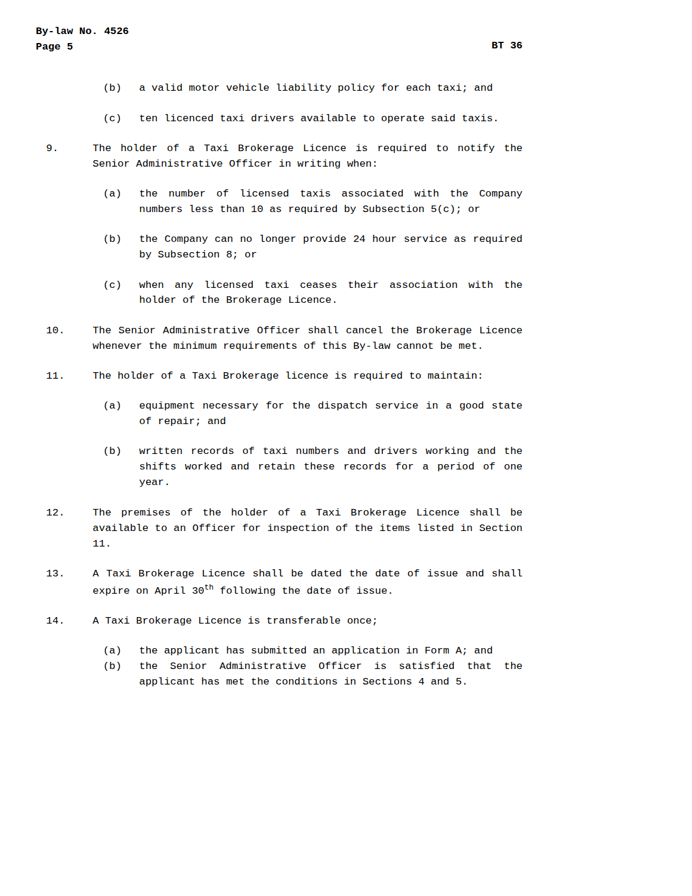By-law No. 4526
Page 5
BT 36
(b)
a valid motor vehicle liability policy for each taxi; and
(c)
ten licenced taxi drivers available to operate said taxis.
9.
The holder of a Taxi Brokerage Licence is required to notify the Senior Administrative Officer in writing when:
(a)
the number of licensed taxis associated with the Company numbers less than 10 as required by Subsection 5(c); or
(b)
the Company can no longer provide 24 hour service as required by Subsection 8; or
(c)
when any licensed taxi ceases their association with the holder of the Brokerage Licence.
10.
The Senior Administrative Officer shall cancel the Brokerage Licence whenever the minimum requirements of this By-law cannot be met.
11.
The holder of a Taxi Brokerage licence is required to maintain:
(a)
equipment necessary for the dispatch service in a good state of repair; and
(b)
written records of taxi numbers and drivers working and the shifts worked and retain these records for a period of one year.
12.
The premises of the holder of a Taxi Brokerage Licence shall be available to an Officer for inspection of the items listed in Section 11.
13.
A Taxi Brokerage Licence shall be dated the date of issue and shall expire on April 30th following the date of issue.
14.
A Taxi Brokerage Licence is transferable once;
(a)
the applicant has submitted an application in Form A; and
(b)
the Senior Administrative Officer is satisfied that the applicant has met the conditions in Sections 4 and 5.